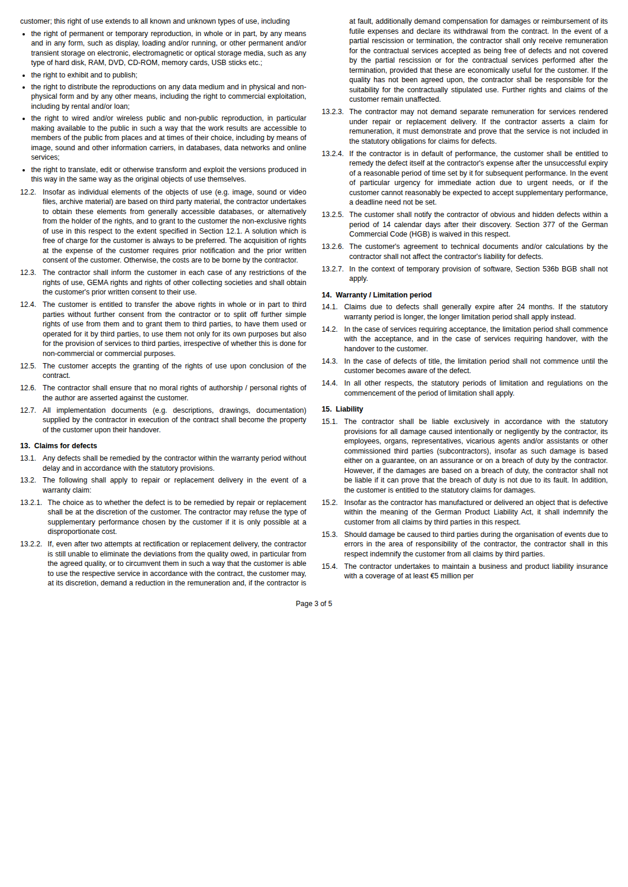customer; this right of use extends to all known and unknown types of use, including
the right of permanent or temporary reproduction, in whole or in part, by any means and in any form, such as display, loading and/or running, or other permanent and/or transient storage on electronic, electromagnetic or optical storage media, such as any type of hard disk, RAM, DVD, CD-ROM, memory cards, USB sticks etc.;
the right to exhibit and to publish;
the right to distribute the reproductions on any data medium and in physical and non-physical form and by any other means, including the right to commercial exploitation, including by rental and/or loan;
the right to wired and/or wireless public and non-public reproduction, in particular making available to the public in such a way that the work results are accessible to members of the public from places and at times of their choice, including by means of image, sound and other information carriers, in databases, data networks and online services;
the right to translate, edit or otherwise transform and exploit the versions produced in this way in the same way as the original objects of use themselves.
12.2. Insofar as individual elements of the objects of use (e.g. image, sound or video files, archive material) are based on third party material, the contractor undertakes to obtain these elements from generally accessible databases, or alternatively from the holder of the rights, and to grant to the customer the non-exclusive rights of use in this respect to the extent specified in Section 12.1. A solution which is free of charge for the customer is always to be preferred. The acquisition of rights at the expense of the customer requires prior notification and the prior written consent of the customer. Otherwise, the costs are to be borne by the contractor.
12.3. The contractor shall inform the customer in each case of any restrictions of the rights of use, GEMA rights and rights of other collecting societies and shall obtain the customer's prior written consent to their use.
12.4. The customer is entitled to transfer the above rights in whole or in part to third parties without further consent from the contractor or to split off further simple rights of use from them and to grant them to third parties, to have them used or operated for it by third parties, to use them not only for its own purposes but also for the provision of services to third parties, irrespective of whether this is done for non-commercial or commercial purposes.
12.5. The customer accepts the granting of the rights of use upon conclusion of the contract.
12.6. The contractor shall ensure that no moral rights of authorship / personal rights of the author are asserted against the customer.
12.7. All implementation documents (e.g. descriptions, drawings, documentation) supplied by the contractor in execution of the contract shall become the property of the customer upon their handover.
13. Claims for defects
13.1. Any defects shall be remedied by the contractor within the warranty period without delay and in accordance with the statutory provisions.
13.2. The following shall apply to repair or replacement delivery in the event of a warranty claim:
13.2.1. The choice as to whether the defect is to be remedied by repair or replacement shall be at the discretion of the customer. The contractor may refuse the type of supplementary performance chosen by the customer if it is only possible at a disproportionate cost.
13.2.2. If, even after two attempts at rectification or replacement delivery, the contractor is still unable to eliminate the deviations from the quality owed, in particular from the agreed quality, or to circumvent them in such a way that the customer is able to use the respective service in accordance with the contract, the customer may, at its discretion, demand a reduction in the remuneration and, if the contractor is at fault, additionally demand compensation for damages or reimbursement of its futile expenses and declare its withdrawal from the contract. In the event of a partial rescission or termination, the contractor shall only receive remuneration for the contractual services accepted as being free of defects and not covered by the partial rescission or for the contractual services performed after the termination, provided that these are economically useful for the customer. If the quality has not been agreed upon, the contractor shall be responsible for the suitability for the contractually stipulated use. Further rights and claims of the customer remain unaffected.
13.2.3. The contractor may not demand separate remuneration for services rendered under repair or replacement delivery. If the contractor asserts a claim for remuneration, it must demonstrate and prove that the service is not included in the statutory obligations for claims for defects.
13.2.4. If the contractor is in default of performance, the customer shall be entitled to remedy the defect itself at the contractor's expense after the unsuccessful expiry of a reasonable period of time set by it for subsequent performance. In the event of particular urgency for immediate action due to urgent needs, or if the customer cannot reasonably be expected to accept supplementary performance, a deadline need not be set.
13.2.5. The customer shall notify the contractor of obvious and hidden defects within a period of 14 calendar days after their discovery. Section 377 of the German Commercial Code (HGB) is waived in this respect.
13.2.6. The customer's agreement to technical documents and/or calculations by the contractor shall not affect the contractor's liability for defects.
13.2.7. In the context of temporary provision of software, Section 536b BGB shall not apply.
14. Warranty / Limitation period
14.1. Claims due to defects shall generally expire after 24 months. If the statutory warranty period is longer, the longer limitation period shall apply instead.
14.2. In the case of services requiring acceptance, the limitation period shall commence with the acceptance, and in the case of services requiring handover, with the handover to the customer.
14.3. In the case of defects of title, the limitation period shall not commence until the customer becomes aware of the defect.
14.4. In all other respects, the statutory periods of limitation and regulations on the commencement of the period of limitation shall apply.
15. Liability
15.1. The contractor shall be liable exclusively in accordance with the statutory provisions for all damage caused intentionally or negligently by the contractor, its employees, organs, representatives, vicarious agents and/or assistants or other commissioned third parties (subcontractors), insofar as such damage is based either on a guarantee, on an assurance or on a breach of duty by the contractor. However, if the damages are based on a breach of duty, the contractor shall not be liable if it can prove that the breach of duty is not due to its fault. In addition, the customer is entitled to the statutory claims for damages.
15.2. Insofar as the contractor has manufactured or delivered an object that is defective within the meaning of the German Product Liability Act, it shall indemnify the customer from all claims by third parties in this respect.
15.3. Should damage be caused to third parties during the organisation of events due to errors in the area of responsibility of the contractor, the contractor shall in this respect indemnify the customer from all claims by third parties.
15.4. The contractor undertakes to maintain a business and product liability insurance with a coverage of at least €5 million per
Page 3 of 5